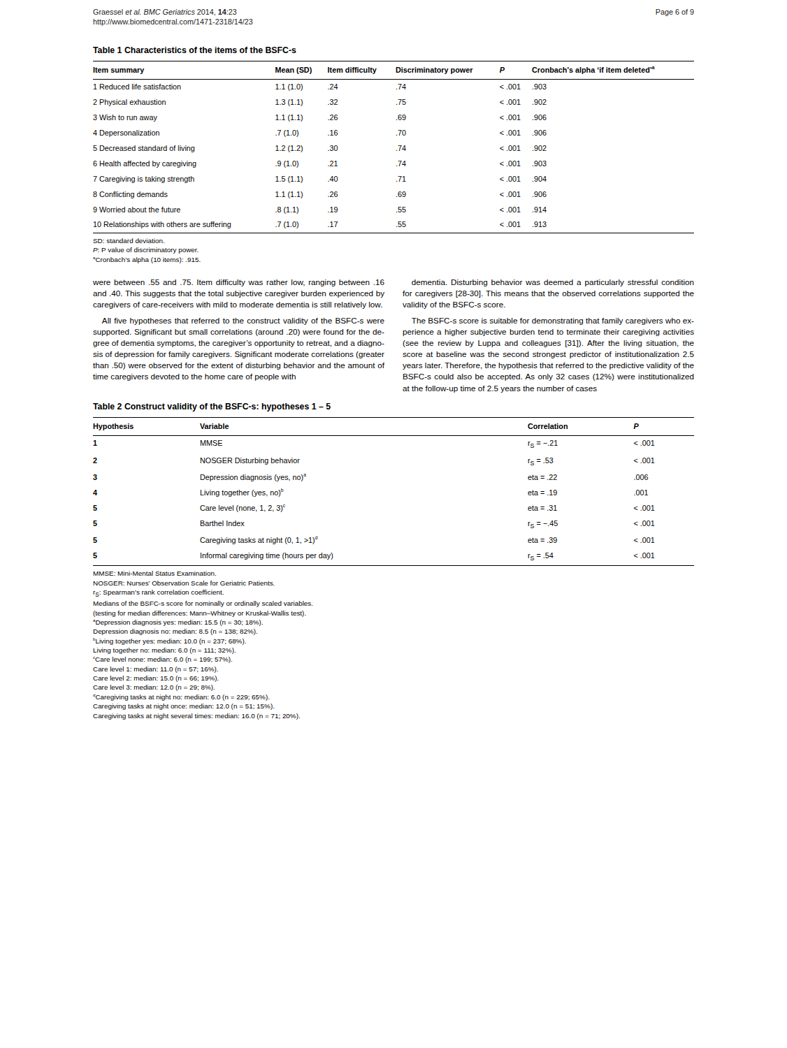Graessel et al. BMC Geriatrics 2014, 14:23
http://www.biomedcentral.com/1471-2318/14/23
Page 6 of 9
Table 1 Characteristics of the items of the BSFC-s
| Item summary | Mean (SD) | Item difficulty | Discriminatory power | P | Cronbach's alpha ‘if item deleted’ a |
| --- | --- | --- | --- | --- | --- |
| 1 Reduced life satisfaction | 1.1 (1.0) | .24 | .74 | < .001 | .903 |
| 2 Physical exhaustion | 1.3 (1.1) | .32 | .75 | < .001 | .902 |
| 3 Wish to run away | 1.1 (1.1) | .26 | .69 | < .001 | .906 |
| 4 Depersonalization | .7 (1.0) | .16 | .70 | < .001 | .906 |
| 5 Decreased standard of living | 1.2 (1.2) | .30 | .74 | < .001 | .902 |
| 6 Health affected by caregiving | .9 (1.0) | .21 | .74 | < .001 | .903 |
| 7 Caregiving is taking strength | 1.5 (1.1) | .40 | .71 | < .001 | .904 |
| 8 Conflicting demands | 1.1 (1.1) | .26 | .69 | < .001 | .906 |
| 9 Worried about the future | .8 (1.1) | .19 | .55 | < .001 | .914 |
| 10 Relationships with others are suffering | .7 (1.0) | .17 | .55 | < .001 | .913 |
SD: standard deviation.
P: P value of discriminatory power.
aCronbach’s alpha (10 items): .915.
were between .55 and .75. Item difficulty was rather low, ranging between .16 and .40. This suggests that the total subjective caregiver burden experienced by caregivers of care-receivers with mild to moderate dementia is still relatively low.
All five hypotheses that referred to the construct validity of the BSFC-s were supported. Significant but small correlations (around .20) were found for the degree of dementia symptoms, the caregiver’s opportunity to retreat, and a diagnosis of depression for family caregivers. Significant moderate correlations (greater than .50) were observed for the extent of disturbing behavior and the amount of time caregivers devoted to the home care of people with
dementia. Disturbing behavior was deemed a particularly stressful condition for caregivers [28-30]. This means that the observed correlations supported the validity of the BSFC-s score.
The BSFC-s score is suitable for demonstrating that family caregivers who experience a higher subjective burden tend to terminate their caregiving activities (see the review by Luppa and colleagues [31]). After the living situation, the score at baseline was the second strongest predictor of institutionalization 2.5 years later. Therefore, the hypothesis that referred to the predictive validity of the BSFC-s could also be accepted. As only 32 cases (12%) were institutionalized at the follow-up time of 2.5 years the number of cases
Table 2 Construct validity of the BSFC-s: hypotheses 1 – 5
| Hypothesis | Variable | Correlation | P |
| --- | --- | --- | --- |
| 1 | MMSE | r S = −.21 | < .001 |
| 2 | NOSGER Disturbing behavior | r S = .53 | < .001 |
| 3 | Depression diagnosis (yes, no) a | eta = .22 | .006 |
| 4 | Living together (yes, no) b | eta = .19 | .001 |
| 5 | Care level (none, 1, 2, 3) c | eta = .31 | < .001 |
| 5 | Barthel Index | r S = −.45 | < .001 |
| 5 | Caregiving tasks at night (0, 1, >1) d | eta = .39 | < .001 |
| 5 | Informal caregiving time (hours per day) | r S = .54 | < .001 |
MMSE: Mini-Mental Status Examination.
NOSGER: Nurses’ Observation Scale for Geriatric Patients.
rS: Spearman’s rank correlation coefficient.
Medians of the BSFC-s score for nominally or ordinally scaled variables.
(testing for median differences: Mann–Whitney or Kruskal-Wallis test).
aDepression diagnosis yes: median: 15.5 (n = 30; 18%).
Depression diagnosis no: median: 8.5 (n = 138; 82%).
bLiving together yes: median: 10.0 (n = 237; 68%).
Living together no: median: 6.0 (n = 111; 32%).
cCare level none: median: 6.0 (n = 199; 57%).
Care level 1: median: 11.0 (n = 57; 16%).
Care level 2: median: 15.0 (n = 66; 19%).
Care level 3: median: 12.0 (n = 29; 8%).
dCaregiving tasks at night no: median: 6.0 (n = 229; 65%).
Caregiving tasks at night once: median: 12.0 (n = 51; 15%).
Caregiving tasks at night several times: median: 16.0 (n = 71; 20%).